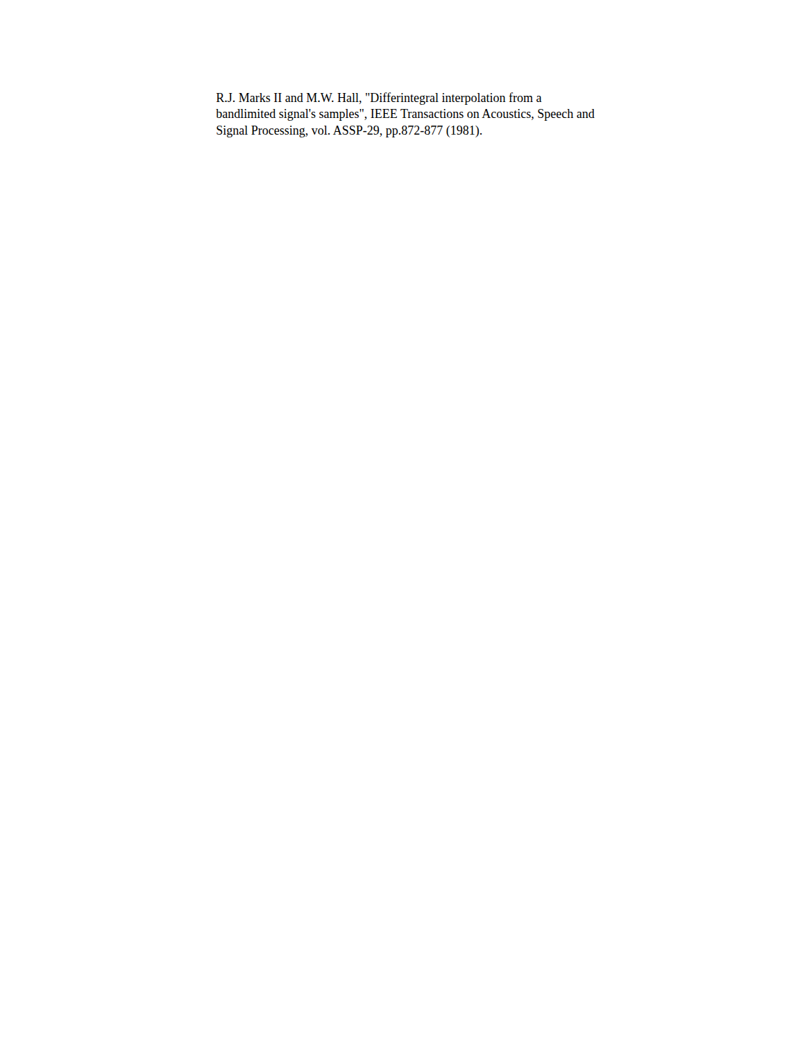R.J. Marks II and M.W. Hall, "Differintegral interpolation from a bandlimited signal's samples", IEEE Transactions on Acoustics, Speech and Signal Processing, vol. ASSP-29, pp.872-877 (1981).